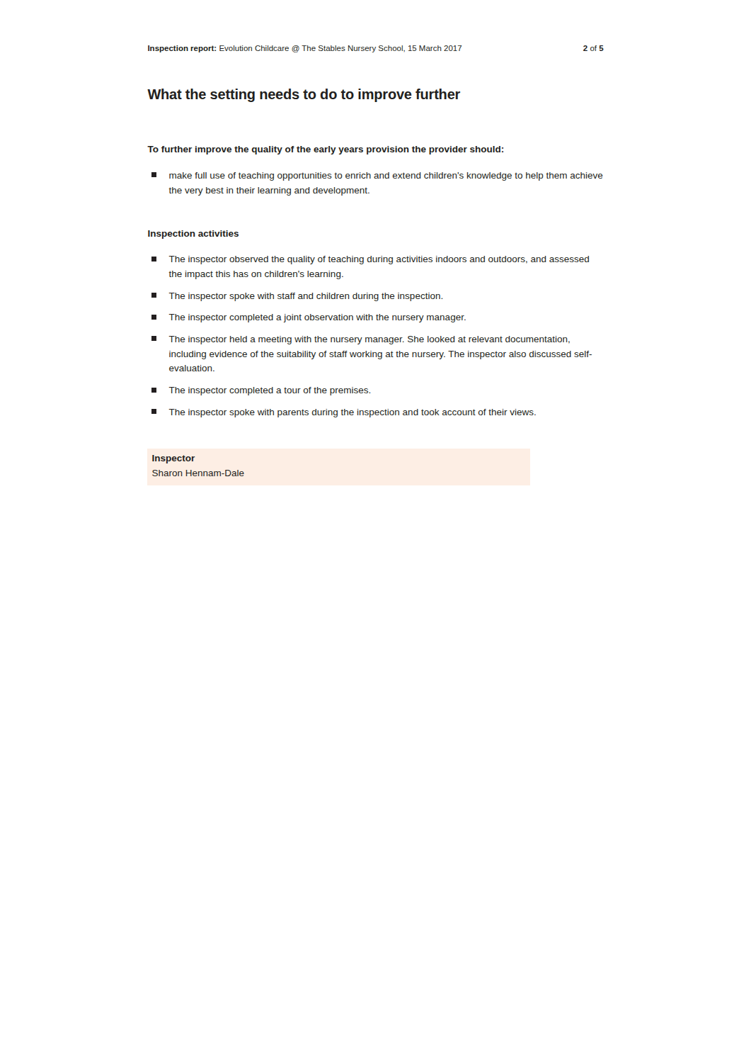Inspection report: Evolution Childcare @ The Stables Nursery School, 15 March 2017
2 of 5
What the setting needs to do to improve further
To further improve the quality of the early years provision the provider should:
make full use of teaching opportunities to enrich and extend children's knowledge to help them achieve the very best in their learning and development.
Inspection activities
The inspector observed the quality of teaching during activities indoors and outdoors, and assessed the impact this has on children's learning.
The inspector spoke with staff and children during the inspection.
The inspector completed a joint observation with the nursery manager.
The inspector held a meeting with the nursery manager. She looked at relevant documentation, including evidence of the suitability of staff working at the nursery. The inspector also discussed self-evaluation.
The inspector completed a tour of the premises.
The inspector spoke with parents during the inspection and took account of their views.
Inspector Sharon Hennam-Dale